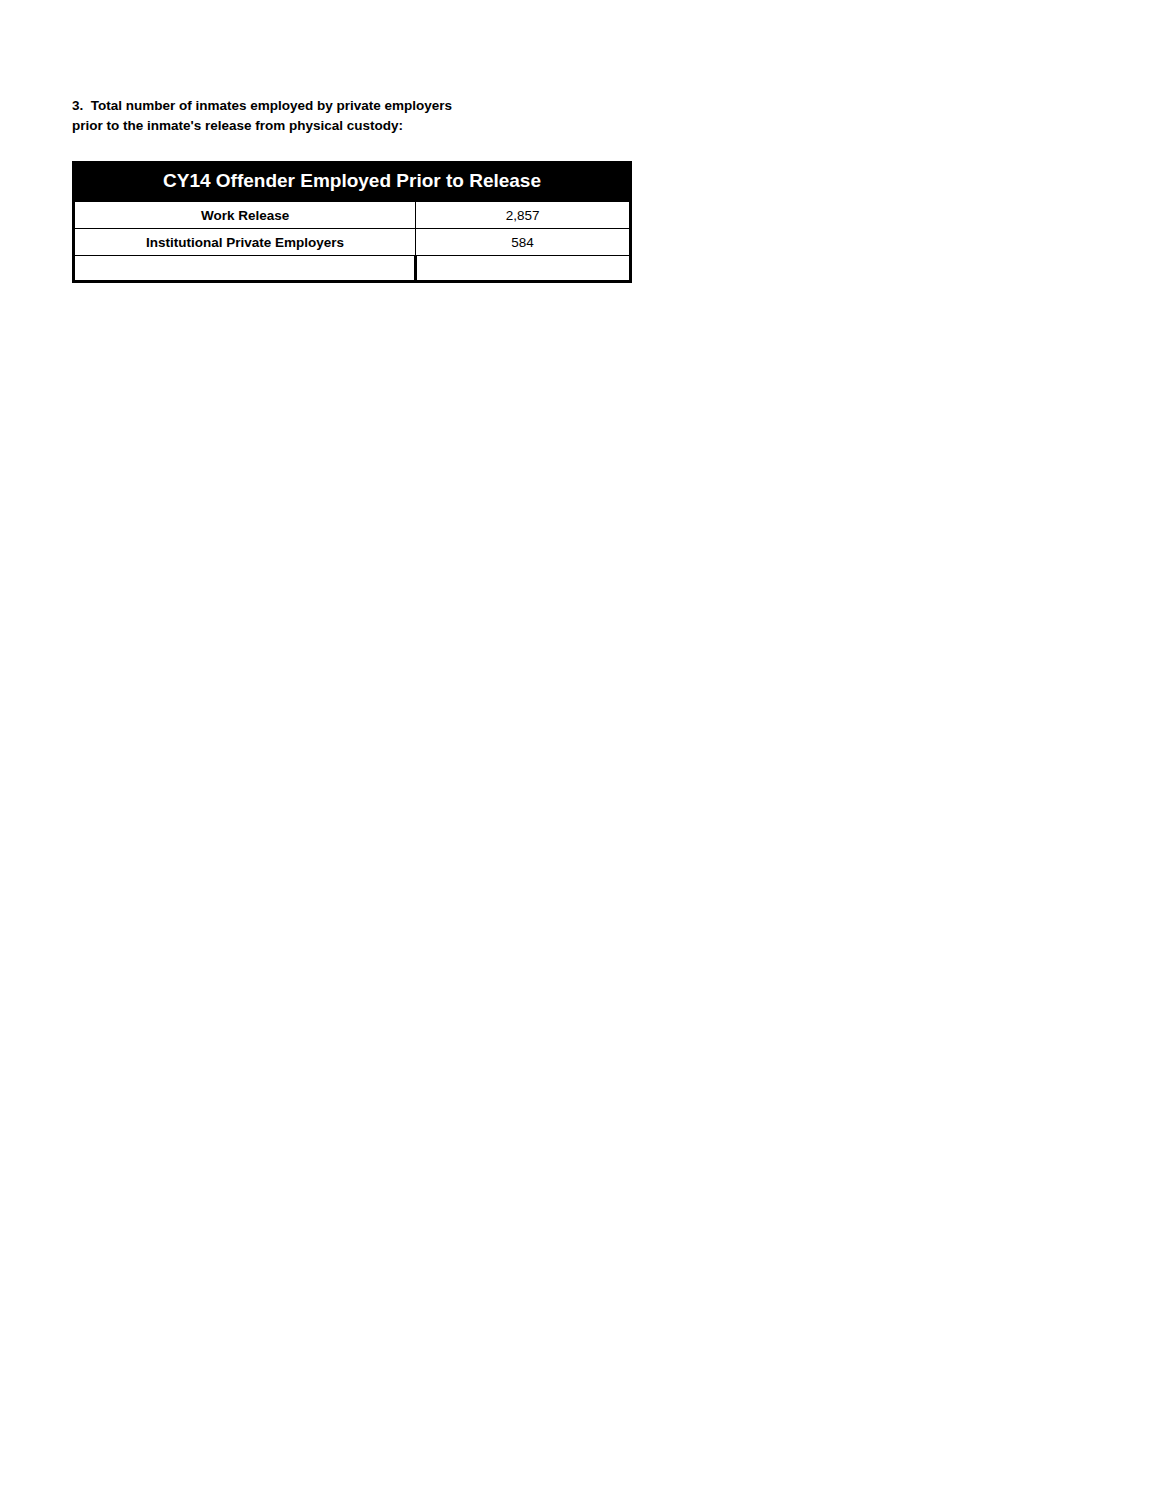3. Total number of inmates employed by private employers
prior to the inmate's release from physical custody:
CY14 Offender Employed Prior to Release
| Work Release | 2,857 |
| Institutional Private Employers | 584 |